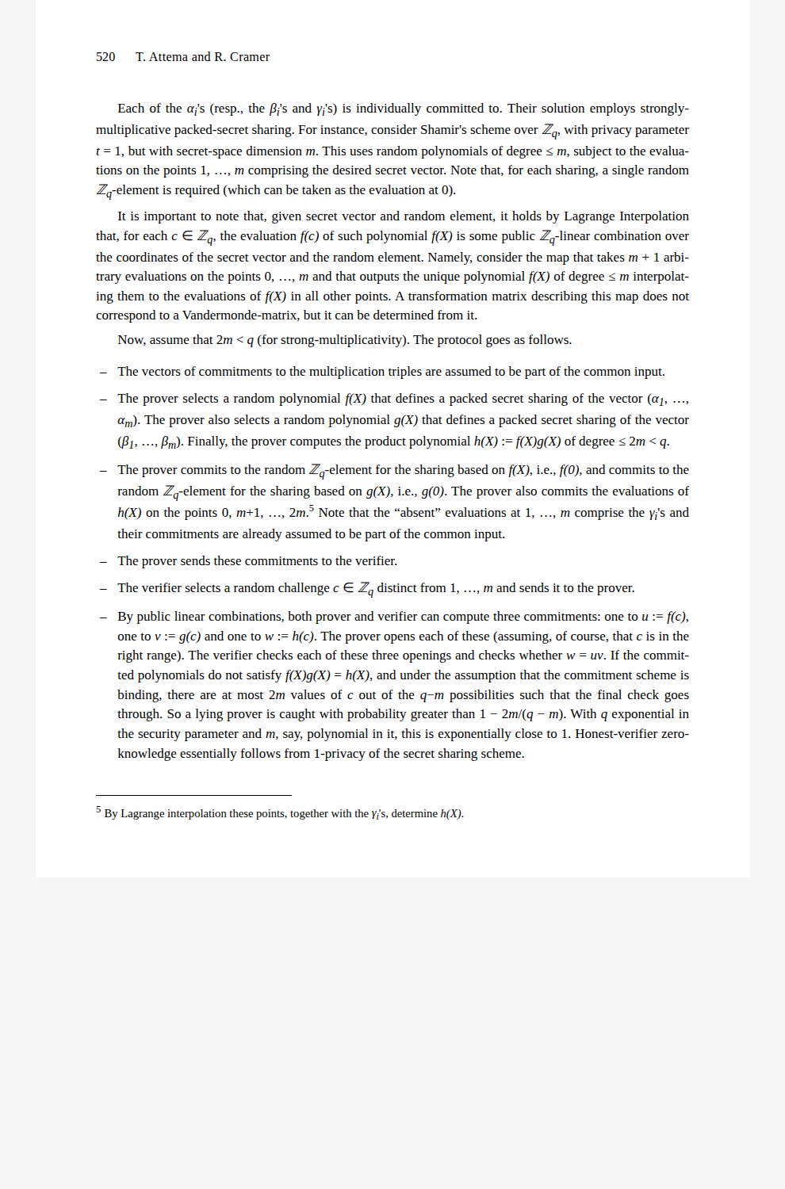520 T. Attema and R. Cramer
Each of the αi's (resp., the βi's and γi's) is individually committed to. Their solution employs strongly-multiplicative packed-secret sharing. For instance, consider Shamir's scheme over ℤq, with privacy parameter t = 1, but with secret-space dimension m. This uses random polynomials of degree ≤ m, subject to the evaluations on the points 1, …, m comprising the desired secret vector. Note that, for each sharing, a single random ℤq-element is required (which can be taken as the evaluation at 0).
It is important to note that, given secret vector and random element, it holds by Lagrange Interpolation that, for each c ∈ ℤq, the evaluation f(c) of such polynomial f(X) is some public ℤq-linear combination over the coordinates of the secret vector and the random element. Namely, consider the map that takes m + 1 arbitrary evaluations on the points 0, …, m and that outputs the unique polynomial f(X) of degree ≤ m interpolating them to the evaluations of f(X) in all other points. A transformation matrix describing this map does not correspond to a Vandermonde-matrix, but it can be determined from it.
Now, assume that 2m < q (for strong-multiplicativity). The protocol goes as follows.
The vectors of commitments to the multiplication triples are assumed to be part of the common input.
The prover selects a random polynomial f(X) that defines a packed secret sharing of the vector (α1, …, αm). The prover also selects a random polynomial g(X) that defines a packed secret sharing of the vector (β1, …, βm). Finally, the prover computes the product polynomial h(X) := f(X)g(X) of degree ≤ 2m < q.
The prover commits to the random ℤq-element for the sharing based on f(X), i.e., f(0), and commits to the random ℤq-element for the sharing based on g(X), i.e., g(0). The prover also commits the evaluations of h(X) on the points 0, m+1, …, 2m.5 Note that the “absent” evaluations at 1, …, m comprise the γi's and their commitments are already assumed to be part of the common input.
The prover sends these commitments to the verifier.
The verifier selects a random challenge c ∈ ℤq distinct from 1, …, m and sends it to the prover.
By public linear combinations, both prover and verifier can compute three commitments: one to u := f(c), one to v := g(c) and one to w := h(c). The prover opens each of these (assuming, of course, that c is in the right range). The verifier checks each of these three openings and checks whether w = uv. If the committed polynomials do not satisfy f(X)g(X) = h(X), and under the assumption that the commitment scheme is binding, there are at most 2m values of c out of the q−m possibilities such that the final check goes through. So a lying prover is caught with probability greater than 1 − 2m/(q − m). With q exponential in the security parameter and m, say, polynomial in it, this is exponentially close to 1. Honest-verifier zero-knowledge essentially follows from 1-privacy of the secret sharing scheme.
5 By Lagrange interpolation these points, together with the γi's, determine h(X).